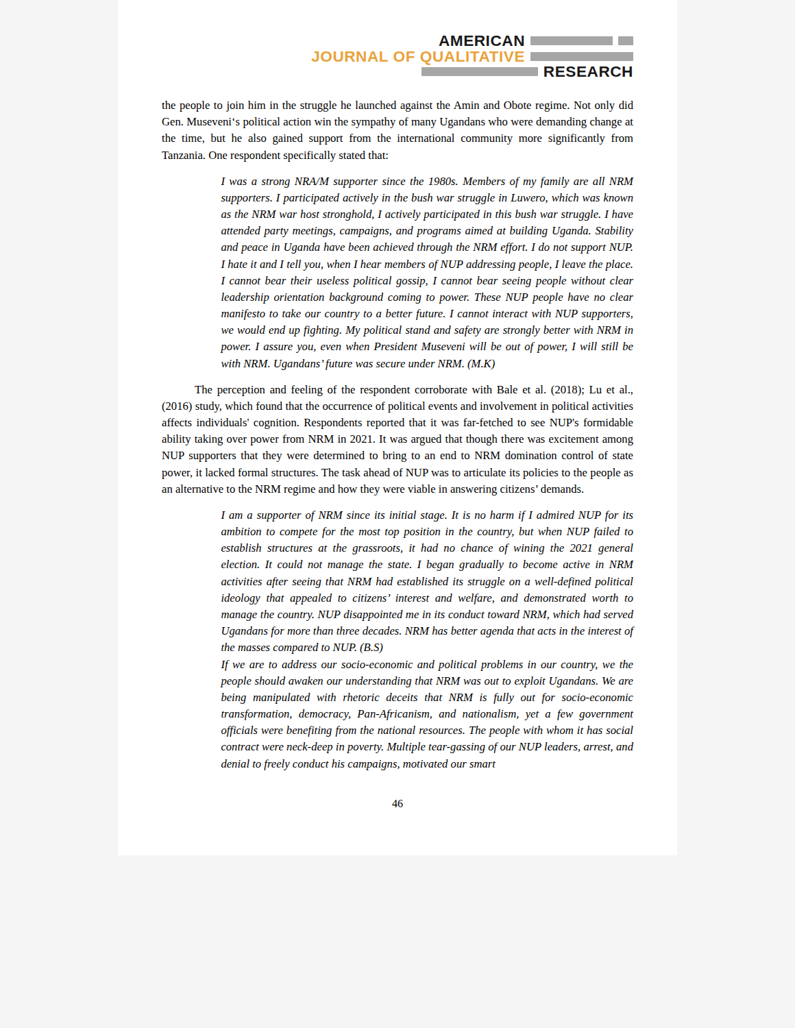AMERICAN
JOURNAL OF QUALITATIVE
RESEARCH
the people to join him in the struggle he launched against the Amin and Obote regime. Not only did Gen. Museveni‘s political action win the sympathy of many Ugandans who were demanding change at the time, but he also gained support from the international community more significantly from Tanzania. One respondent specifically stated that:
I was a strong NRA/M supporter since the 1980s. Members of my family are all NRM supporters. I participated actively in the bush war struggle in Luwero, which was known as the NRM war host stronghold, I actively participated in this bush war struggle. I have attended party meetings, campaigns, and programs aimed at building Uganda. Stability and peace in Uganda have been achieved through the NRM effort. I do not support NUP. I hate it and I tell you, when I hear members of NUP addressing people, I leave the place. I cannot bear their useless political gossip, I cannot bear seeing people without clear leadership orientation background coming to power. These NUP people have no clear manifesto to take our country to a better future. I cannot interact with NUP supporters, we would end up fighting. My political stand and safety are strongly better with NRM in power. I assure you, even when President Museveni will be out of power, I will still be with NRM. Ugandans’ future was secure under NRM. (M.K)
The perception and feeling of the respondent corroborate with Bale et al. (2018); Lu et al., (2016) study, which found that the occurrence of political events and involvement in political activities affects individuals' cognition. Respondents reported that it was far-fetched to see NUP's formidable ability taking over power from NRM in 2021. It was argued that though there was excitement among NUP supporters that they were determined to bring to an end to NRM domination control of state power, it lacked formal structures. The task ahead of NUP was to articulate its policies to the people as an alternative to the NRM regime and how they were viable in answering citizens’ demands.
I am a supporter of NRM since its initial stage. It is no harm if I admired NUP for its ambition to compete for the most top position in the country, but when NUP failed to establish structures at the grassroots, it had no chance of wining the 2021 general election. It could not manage the state. I began gradually to become active in NRM activities after seeing that NRM had established its struggle on a well-defined political ideology that appealed to citizens’ interest and welfare, and demonstrated worth to manage the country. NUP disappointed me in its conduct toward NRM, which had served Ugandans for more than three decades. NRM has better agenda that acts in the interest of the masses compared to NUP. (B.S)
If we are to address our socio-economic and political problems in our country, we the people should awaken our understanding that NRM was out to exploit Ugandans. We are being manipulated with rhetoric deceits that NRM is fully out for socio-economic transformation, democracy, Pan-Africanism, and nationalism, yet a few government officials were benefiting from the national resources. The people with whom it has social contract were neck-deep in poverty. Multiple tear-gassing of our NUP leaders, arrest, and denial to freely conduct his campaigns, motivated our smart
46